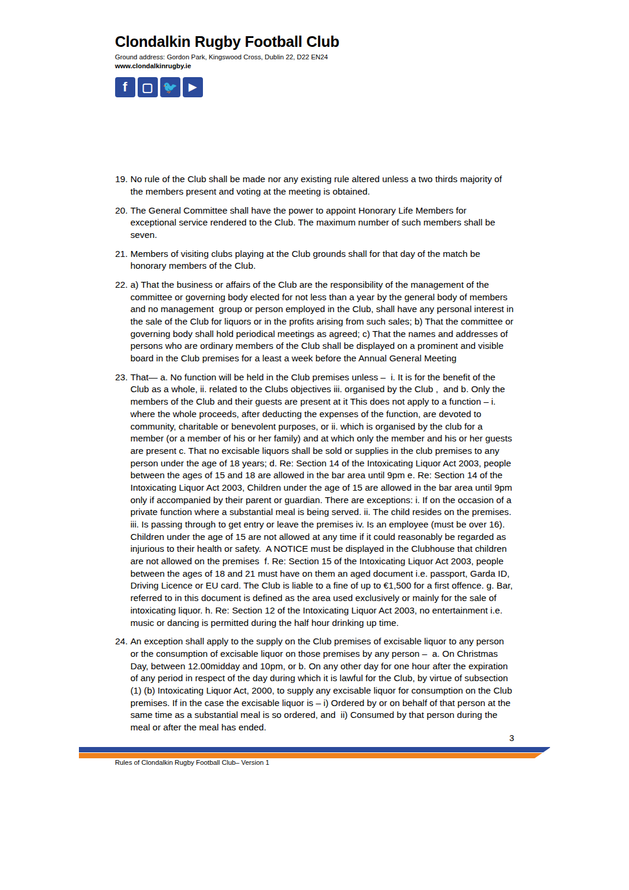Clondalkin Rugby Football Club
Ground address: Gordon Park, Kingswood Cross, Dublin 22, D22 EN24
www.clondalkinrugby.ie
f
▢
🐦
▶
No rule of the Club shall be made nor any existing rule altered unless a two thirds majority of the members present and voting at the meeting is obtained.
The General Committee shall have the power to appoint Honorary Life Members for exceptional service rendered to the Club. The maximum number of such members shall be seven.
Members of visiting clubs playing at the Club grounds shall for that day of the match be honorary members of the Club.
a) That the business or affairs of the Club are the responsibility of the management of the committee or governing body elected for not less than a year by the general body of members and no management group or person employed in the Club, shall have any personal interest in the sale of the Club for liquors or in the profits arising from such sales; b) That the committee or governing body shall hold periodical meetings as agreed; c) That the names and addresses of persons who are ordinary members of the Club shall be displayed on a prominent and visible board in the Club premises for a least a week before the Annual General Meeting
That— a. No function will be held in the Club premises unless – i. It is for the benefit of the Club as a whole, ii. related to the Clubs objectives iii. organised by the Club , and b. Only the members of the Club and their guests are present at it This does not apply to a function – i. where the whole proceeds, after deducting the expenses of the function, are devoted to community, charitable or benevolent purposes, or ii. which is organised by the club for a member (or a member of his or her family) and at which only the member and his or her guests are present c. That no excisable liquors shall be sold or supplies in the club premises to any person under the age of 18 years; d. Re: Section 14 of the Intoxicating Liquor Act 2003, people between the ages of 15 and 18 are allowed in the bar area until 9pm e. Re: Section 14 of the Intoxicating Liquor Act 2003, Children under the age of 15 are allowed in the bar area until 9pm only if accompanied by their parent or guardian. There are exceptions: i. If on the occasion of a private function where a substantial meal is being served. ii. The child resides on the premises. iii. Is passing through to get entry or leave the premises iv. Is an employee (must be over 16). Children under the age of 15 are not allowed at any time if it could reasonably be regarded as injurious to their health or safety. A NOTICE must be displayed in the Clubhouse that children are not allowed on the premises f. Re: Section 15 of the Intoxicating Liquor Act 2003, people between the ages of 18 and 21 must have on them an aged document i.e. passport, Garda ID, Driving Licence or EU card. The Club is liable to a fine of up to €1,500 for a first offence. g. Bar, referred to in this document is defined as the area used exclusively or mainly for the sale of intoxicating liquor. h. Re: Section 12 of the Intoxicating Liquor Act 2003, no entertainment i.e. music or dancing is permitted during the half hour drinking up time.
An exception shall apply to the supply on the Club premises of excisable liquor to any person or the consumption of excisable liquor on those premises by any person – a. On Christmas Day, between 12.00midday and 10pm, or b. On any other day for one hour after the expiration of any period in respect of the day during which it is lawful for the Club, by virtue of subsection (1) (b) Intoxicating Liquor Act, 2000, to supply any excisable liquor for consumption on the Club premises. If in the case the excisable liquor is – i) Ordered by or on behalf of that person at the same time as a substantial meal is so ordered, and ii) Consumed by that person during the meal or after the meal has ended.
3
Rules of Clondalkin Rugby Football Club– Version 1